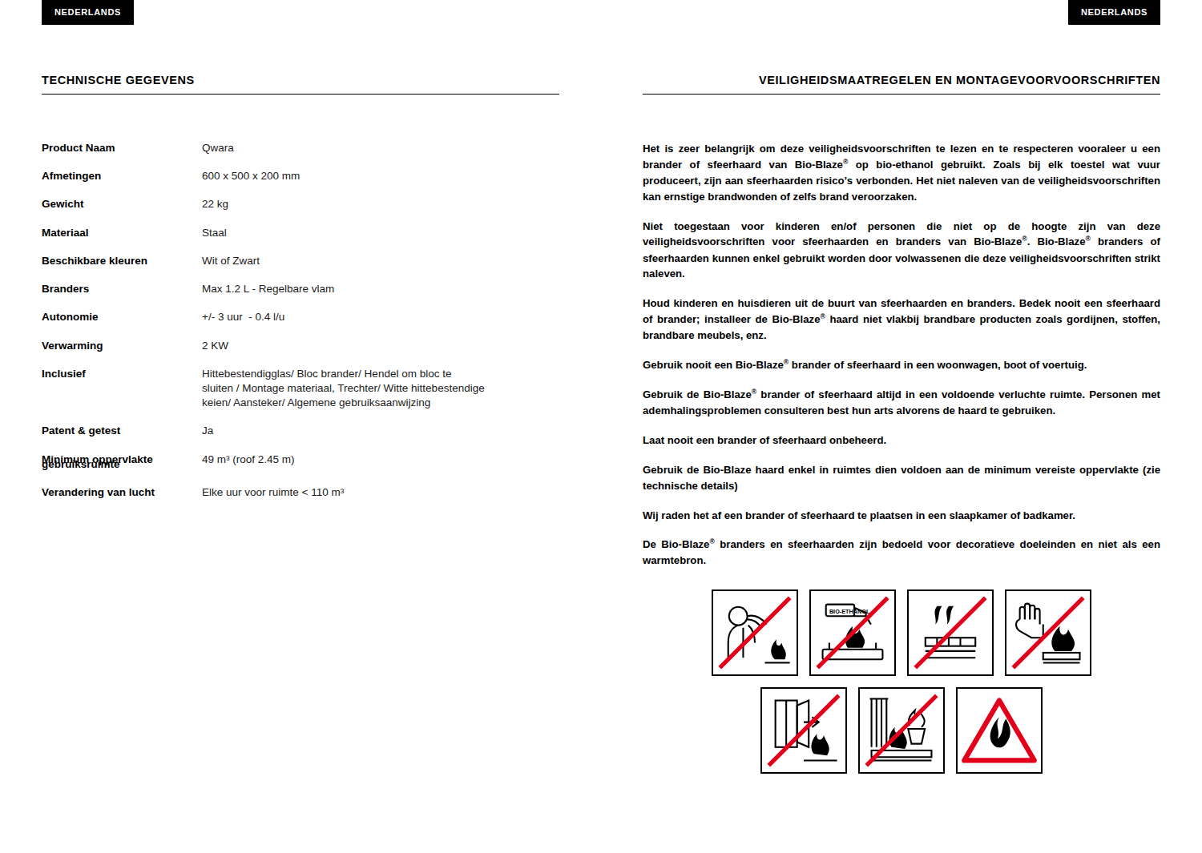Nederlands
Technische gegevens
| Product Naam | Qwara |
| Afmetingen | 600 x 500 x 200 mm |
| Gewicht | 22 kg |
| Materiaal | Staal |
| Beschikbare kleuren | Wit of Zwart |
| Branders | Max 1.2 L - Regelbare vlam |
| Autonomie | +/- 3 uur - 0.4 l/u |
| Verwarming | 2 KW |
| Inclusief | Hittebestendigglas/ Bloc brander/ Hendel om bloc te sluiten / Montage materiaal, Trechter/ Witte hittebestendige keien/ Aansteker/ Algemene gebruiksaanwijzing |
| Patent & getest | Ja |
| Minimum oppervlakte gebruiksruimte | 49 m³ (roof 2.45 m) |
| Verandering van lucht | Elke uur voor ruimte < 110 m³ |
Nederlands
Veiligheidsmaatregelen en montagevoorvoorschriften
Het is zeer belangrijk om deze veiligheidsvoorschriften te lezen en te respecteren vooraleer u een brander of sfeerhaard van Bio-Blaze® op bio-ethanol gebruikt. Zoals bij elk toestel wat vuur produceert, zijn aan sfeerhaarden risico’s verbonden. Het niet naleven van de veiligheidsvoorschriften kan ernstige brandwonden of zelfs brand veroorzaken.
Niet toegestaan voor kinderen en/of personen die niet op de hoogte zijn van deze veiligheidsvoorschriften voor sfeerhaarden en branders van Bio-Blaze®. Bio-Blaze® branders of sfeerhaarden kunnen enkel gebruikt worden door volwassenen die deze veiligheidsvoorschriften strikt naleven.
Houd kinderen en huisdieren uit de buurt van sfeerhaarden en branders. Bedek nooit een sfeerhaard of brander; installeer de Bio-Blaze® haard niet vlakbij brandbare producten zoals gordijnen, stoffen, brandbare meubels, enz.
Gebruik nooit een Bio-Blaze® brander of sfeerhaard in een woonwagen, boot of voertuig.
Gebruik de Bio-Blaze® brander of sfeerhaard altijd in een voldoende verluchte ruimte. Personen met ademhalingsproblemen consulteren best hun arts alvorens de haard te gebruiken.
Laat nooit een brander of sfeerhaard onbeheerd.
Gebruik de Bio-Blaze haard enkel in ruimtes dien voldoen aan de minimum vereiste oppervlakte (zie technische details)
Wij raden het af een brander of sfeerhaard te plaatsen in een slaapkamer of badkamer.
De Bio-Blaze® branders en sfeerhaarden zijn bedoeld voor decoratieve doeleinden en niet als een warmtebron.
BIO-ETHANOL